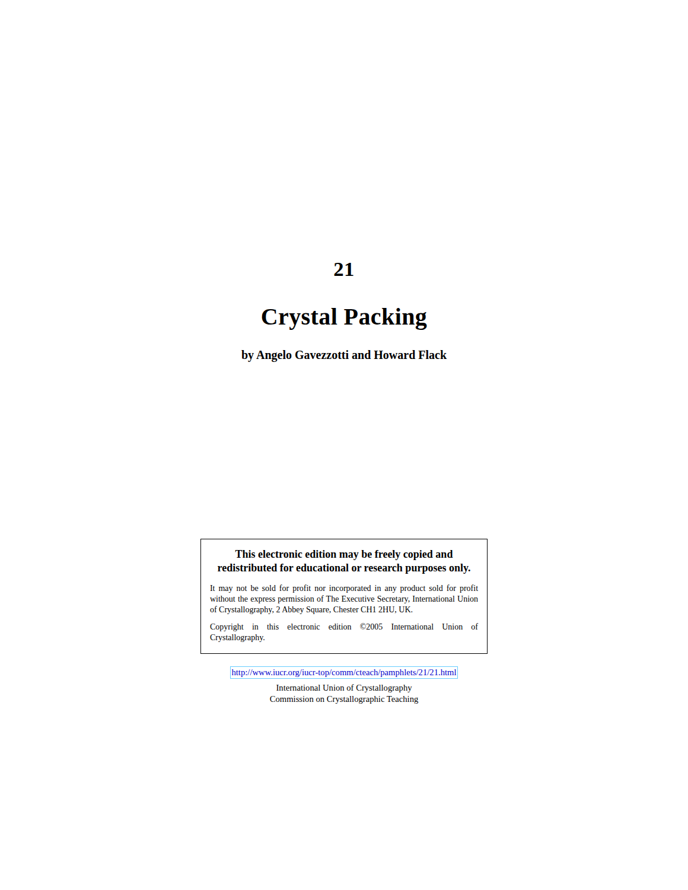21
Crystal Packing
by Angelo Gavezzotti and Howard Flack
This electronic edition may be freely copied and redistributed for educational or research purposes only.
It may not be sold for profit nor incorporated in any product sold for profit without the express permission of The Executive Secretary, International Union of Crystallography, 2 Abbey Square, Chester CH1 2HU, UK.
Copyright in this electronic edition ©2005 International Union of Crystallography.
http://www.iucr.org/iucr-top/comm/cteach/pamphlets/21/21.html
International Union of Crystallography
Commission on Crystallographic Teaching